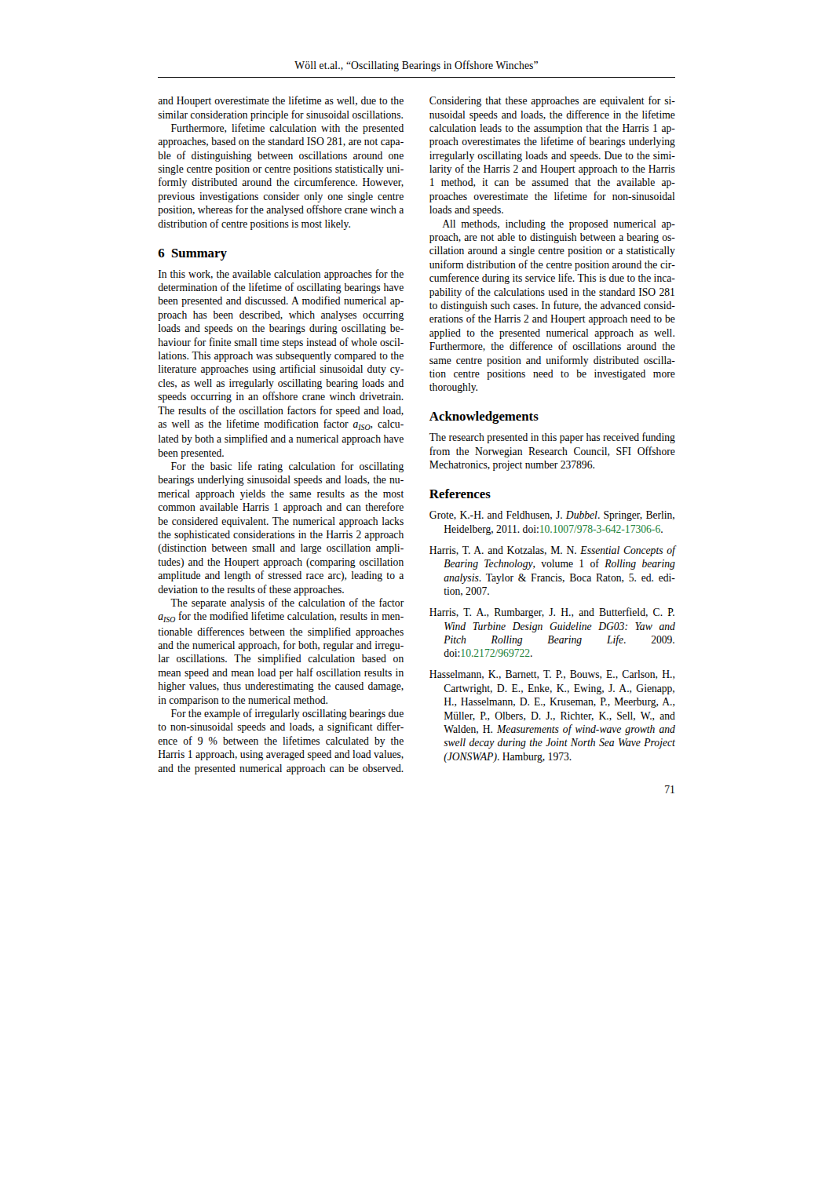Wöll et.al., “Oscillating Bearings in Offshore Winches”
and Houpert overestimate the lifetime as well, due to the similar consideration principle for sinusoidal oscillations.
Furthermore, lifetime calculation with the presented approaches, based on the standard ISO 281, are not capable of distinguishing between oscillations around one single centre position or centre positions statistically uniformly distributed around the circumference. However, previous investigations consider only one single centre position, whereas for the analysed offshore crane winch a distribution of centre positions is most likely.
6 Summary
In this work, the available calculation approaches for the determination of the lifetime of oscillating bearings have been presented and discussed. A modified numerical approach has been described, which analyses occurring loads and speeds on the bearings during oscillating behaviour for finite small time steps instead of whole oscillations. This approach was subsequently compared to the literature approaches using artificial sinusoidal duty cycles, as well as irregularly oscillating bearing loads and speeds occurring in an offshore crane winch drivetrain. The results of the oscillation factors for speed and load, as well as the lifetime modification factor aISO, calculated by both a simplified and a numerical approach have been presented.
For the basic life rating calculation for oscillating bearings underlying sinusoidal speeds and loads, the numerical approach yields the same results as the most common available Harris 1 approach and can therefore be considered equivalent. The numerical approach lacks the sophisticated considerations in the Harris 2 approach (distinction between small and large oscillation amplitudes) and the Houpert approach (comparing oscillation amplitude and length of stressed race arc), leading to a deviation to the results of these approaches.
The separate analysis of the calculation of the factor aISO for the modified lifetime calculation, results in mentionable differences between the simplified approaches and the numerical approach, for both, regular and irregular oscillations. The simplified calculation based on mean speed and mean load per half oscillation results in higher values, thus underestimating the caused damage, in comparison to the numerical method.
For the example of irregularly oscillating bearings due to non-sinusoidal speeds and loads, a significant difference of 9 % between the lifetimes calculated by the Harris 1 approach, using averaged speed and load values, and the presented numerical approach can be observed. Considering that these approaches are equivalent for sinusoidal speeds and loads, the difference in the lifetime calculation leads to the assumption that the Harris 1 approach overestimates the lifetime of bearings underlying irregularly oscillating loads and speeds. Due to the similarity of the Harris 2 and Houpert approach to the Harris 1 method, it can be assumed that the available approaches overestimate the lifetime for non-sinusoidal loads and speeds.
All methods, including the proposed numerical approach, are not able to distinguish between a bearing oscillation around a single centre position or a statistically uniform distribution of the centre position around the circumference during its service life. This is due to the incapability of the calculations used in the standard ISO 281 to distinguish such cases. In future, the advanced considerations of the Harris 2 and Houpert approach need to be applied to the presented numerical approach as well. Furthermore, the difference of oscillations around the same centre position and uniformly distributed oscillation centre positions need to be investigated more thoroughly.
Acknowledgements
The research presented in this paper has received funding from the Norwegian Research Council, SFI Offshore Mechatronics, project number 237896.
References
Grote, K.-H. and Feldhusen, J. Dubbel. Springer, Berlin, Heidelberg, 2011. doi:10.1007/978-3-642-17306-6.
Harris, T. A. and Kotzalas, M. N. Essential Concepts of Bearing Technology, volume 1 of Rolling bearing analysis. Taylor & Francis, Boca Raton, 5. ed. edition, 2007.
Harris, T. A., Rumbarger, J. H., and Butterfield, C. P. Wind Turbine Design Guideline DG03: Yaw and Pitch Rolling Bearing Life. 2009. doi:10.2172/969722.
Hasselmann, K., Barnett, T. P., Bouws, E., Carlson, H., Cartwright, D. E., Enke, K., Ewing, J. A., Gienapp, H., Hasselmann, D. E., Kruseman, P., Meerburg, A., Müller, P., Olbers, D. J., Richter, K., Sell, W., and Walden, H. Measurements of wind-wave growth and swell decay during the Joint North Sea Wave Project (JONSWAP). Hamburg, 1973.
71